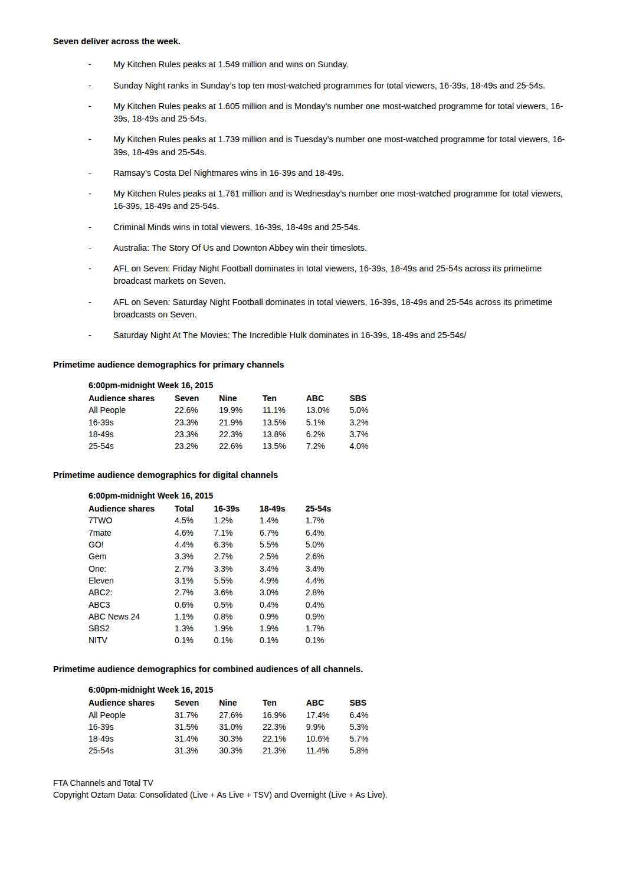Seven deliver across the week.
My Kitchen Rules peaks at 1.549 million and wins on Sunday.
Sunday Night ranks in Sunday’s top ten most-watched programmes for total viewers, 16-39s, 18-49s and 25-54s.
My Kitchen Rules peaks at 1.605 million and is Monday’s number one most-watched programme for total viewers, 16-39s, 18-49s and 25-54s.
My Kitchen Rules peaks at 1.739 million and is Tuesday’s number one most-watched programme for total viewers, 16-39s, 18-49s and 25-54s.
Ramsay’s Costa Del Nightmares wins in 16-39s and 18-49s.
My Kitchen Rules peaks at 1.761 million and is Wednesday’s number one most-watched programme for total viewers, 16-39s, 18-49s and 25-54s.
Criminal Minds wins in total viewers, 16-39s, 18-49s and 25-54s.
Australia: The Story Of Us and Downton Abbey win their timeslots.
AFL on Seven: Friday Night Football dominates in total viewers, 16-39s, 18-49s and 25-54s across its primetime broadcast markets on Seven.
AFL on Seven: Saturday Night Football dominates in total viewers, 16-39s, 18-49s and 25-54s across its primetime broadcasts on Seven.
Saturday Night At The Movies: The Incredible Hulk dominates in 16-39s, 18-49s and 25-54s/
Primetime audience demographics for primary channels
6:00pm-midnight Week 16, 2015
| Audience shares | Seven | Nine | Ten | ABC | SBS |
| --- | --- | --- | --- | --- | --- |
| All People | 22.6% | 19.9% | 11.1% | 13.0% | 5.0% |
| 16-39s | 23.3% | 21.9% | 13.5% | 5.1% | 3.2% |
| 18-49s | 23.3% | 22.3% | 13.8% | 6.2% | 3.7% |
| 25-54s | 23.2% | 22.6% | 13.5% | 7.2% | 4.0% |
Primetime audience demographics for digital channels
6:00pm-midnight Week 16, 2015
| Audience shares | Total | 16-39s | 18-49s | 25-54s |
| --- | --- | --- | --- | --- |
| 7TWO | 4.5% | 1.2% | 1.4% | 1.7% |
| 7mate | 4.6% | 7.1% | 6.7% | 6.4% |
| GO! | 4.4% | 6.3% | 5.5% | 5.0% |
| Gem | 3.3% | 2.7% | 2.5% | 2.6% |
| One: | 2.7% | 3.3% | 3.4% | 3.4% |
| Eleven | 3.1% | 5.5% | 4.9% | 4.4% |
| ABC2: | 2.7% | 3.6% | 3.0% | 2.8% |
| ABC3 | 0.6% | 0.5% | 0.4% | 0.4% |
| ABC News 24 | 1.1% | 0.8% | 0.9% | 0.9% |
| SBS2 | 1.3% | 1.9% | 1.9% | 1.7% |
| NITV | 0.1% | 0.1% | 0.1% | 0.1% |
Primetime audience demographics for combined audiences of all channels.
6:00pm-midnight Week 16, 2015
| Audience shares | Seven | Nine | Ten | ABC | SBS |
| --- | --- | --- | --- | --- | --- |
| All People | 31.7% | 27.6% | 16.9% | 17.4% | 6.4% |
| 16-39s | 31.5% | 31.0% | 22.3% | 9.9% | 5.3% |
| 18-49s | 31.4% | 30.3% | 22.1% | 10.6% | 5.7% |
| 25-54s | 31.3% | 30.3% | 21.3% | 11.4% | 5.8% |
FTA Channels and Total TV
Copyright Oztam Data: Consolidated (Live + As Live + TSV) and Overnight (Live + As Live).